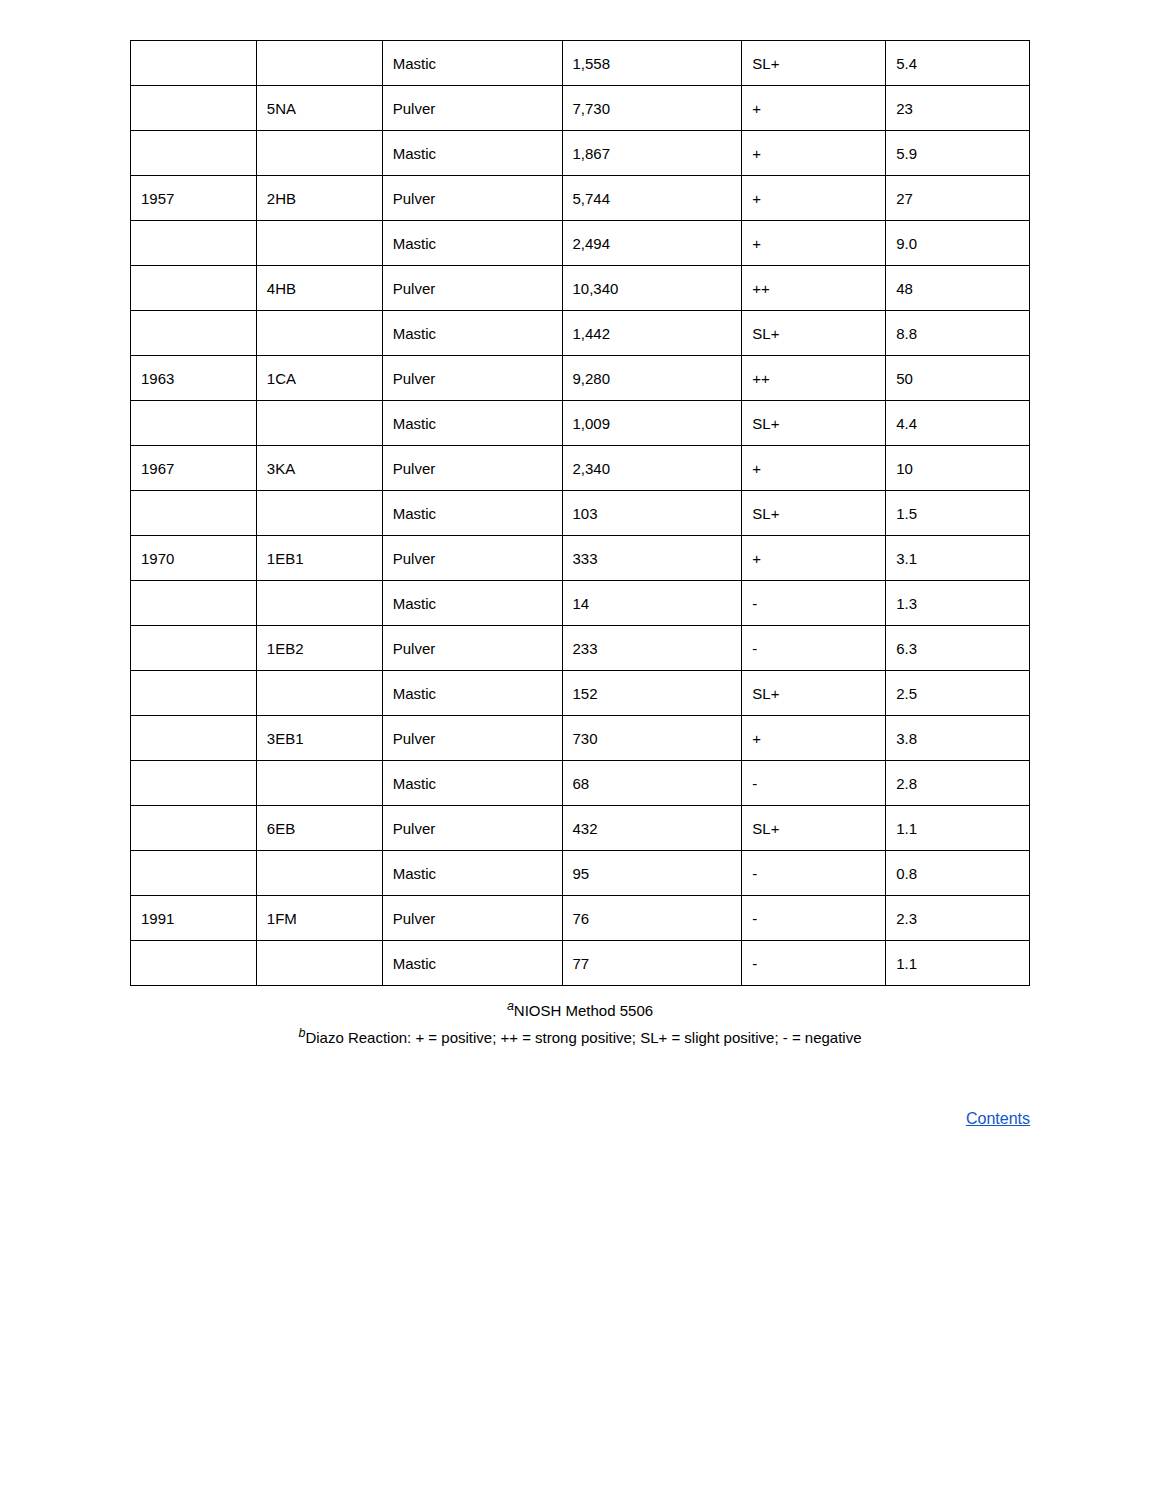| | | Mastic | 1,558 | SL+ | 5.4 |
| | 5NA | Pulver | 7,730 | + | 23 |
| | | Mastic | 1,867 | + | 5.9 |
| 1957 | 2HB | Pulver | 5,744 | + | 27 |
| | | Mastic | 2,494 | + | 9.0 |
| | 4HB | Pulver | 10,340 | ++ | 48 |
| | | Mastic | 1,442 | SL+ | 8.8 |
| 1963 | 1CA | Pulver | 9,280 | ++ | 50 |
| | | Mastic | 1,009 | SL+ | 4.4 |
| 1967 | 3KA | Pulver | 2,340 | + | 10 |
| | | Mastic | 103 | SL+ | 1.5 |
| 1970 | 1EB1 | Pulver | 333 | + | 3.1 |
| | | Mastic | 14 | - | 1.3 |
| | 1EB2 | Pulver | 233 | - | 6.3 |
| | | Mastic | 152 | SL+ | 2.5 |
| | 3EB1 | Pulver | 730 | + | 3.8 |
| | | Mastic | 68 | - | 2.8 |
| | 6EB | Pulver | 432 | SL+ | 1.1 |
| | | Mastic | 95 | - | 0.8 |
| 1991 | 1FM | Pulver | 76 | - | 2.3 |
| | | Mastic | 77 | - | 1.1 |
aNIOSH Method 5506
bDiazo Reaction: + = positive; ++ = strong positive; SL+ = slight positive; - = negative
Contents